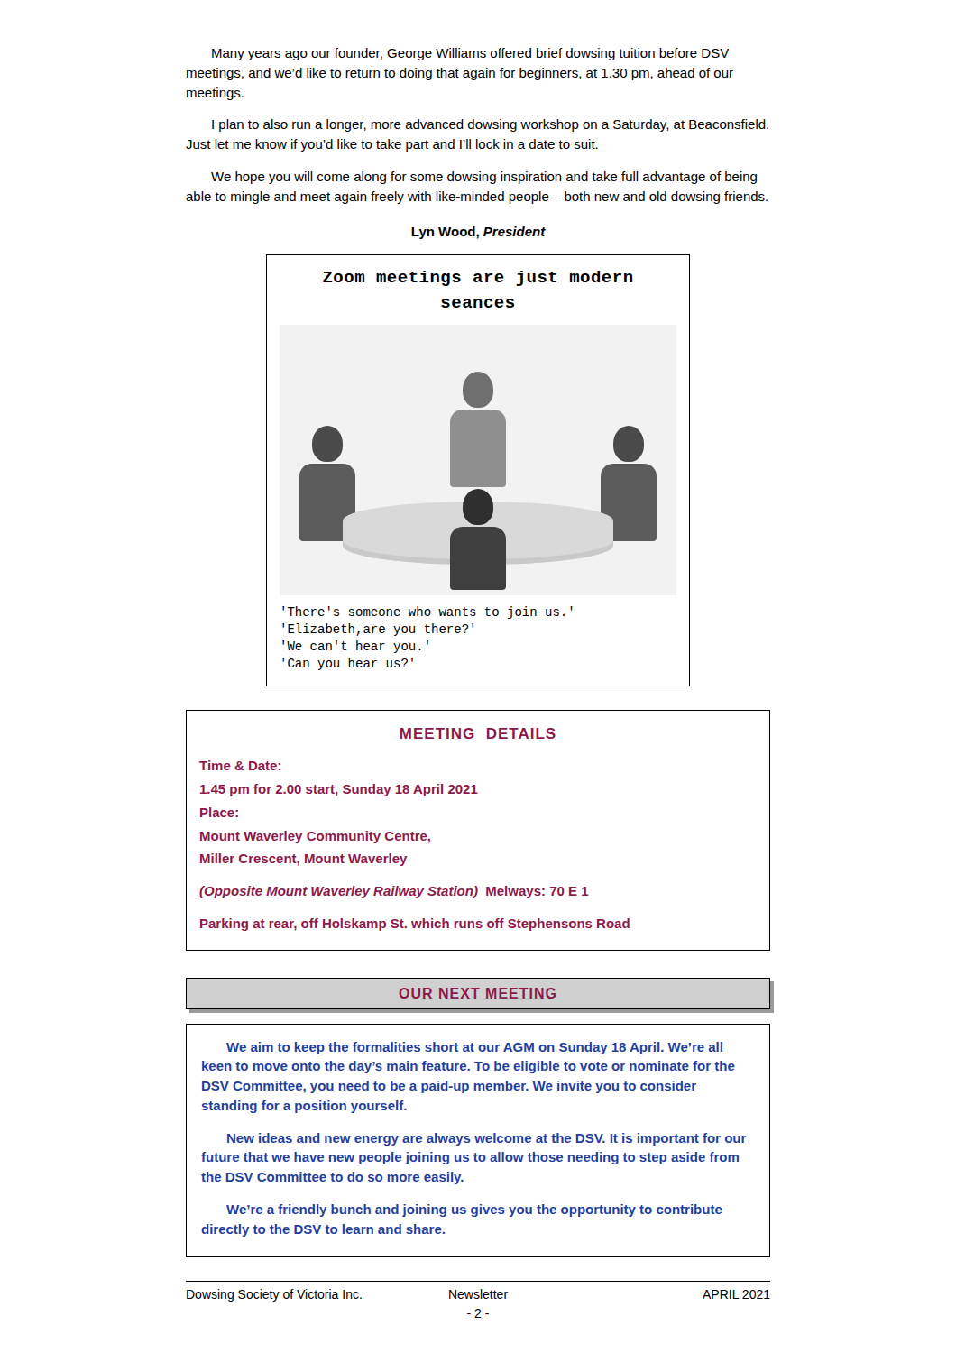Many years ago our founder, George Williams offered brief dowsing tuition before DSV meetings, and we’d like to return to doing that again for beginners, at 1.30 pm, ahead of our meetings.
I plan to also run a longer, more advanced dowsing workshop on a Saturday, at Beaconsfield. Just let me know if you’d like to take part and I’ll lock in a date to suit.
We hope you will come along for some dowsing inspiration and take full advantage of being able to mingle and meet again freely with like-minded people – both new and old dowsing friends.
Lyn Wood, President
Zoom meetings are just modern seances
'There's someone who wants to join us.' 'Elizabeth,are you there?' 'We can't hear you.' 'Can you hear us?'
MEETING DETAILS
Time & Date:
1.45 pm for 2.00 start, Sunday 18 April 2021
Place:
Mount Waverley Community Centre,
Miller Crescent, Mount Waverley
(Opposite Mount Waverley Railway Station) Melways: 70 E 1
Parking at rear, off Holskamp St. which runs off Stephensons Road
OUR NEXT MEETING
We aim to keep the formalities short at our AGM on Sunday 18 April. We’re all keen to move onto the day’s main feature. To be eligible to vote or nominate for the DSV Committee, you need to be a paid-up member. We invite you to consider standing for a position yourself.
New ideas and new energy are always welcome at the DSV. It is important for our future that we have new people joining us to allow those needing to step aside from the DSV Committee to do so more easily.
We’re a friendly bunch and joining us gives you the opportunity to contribute directly to the DSV to learn and share.
Dowsing Society of Victoria Inc.
Newsletter
APRIL 2021
- 2 -